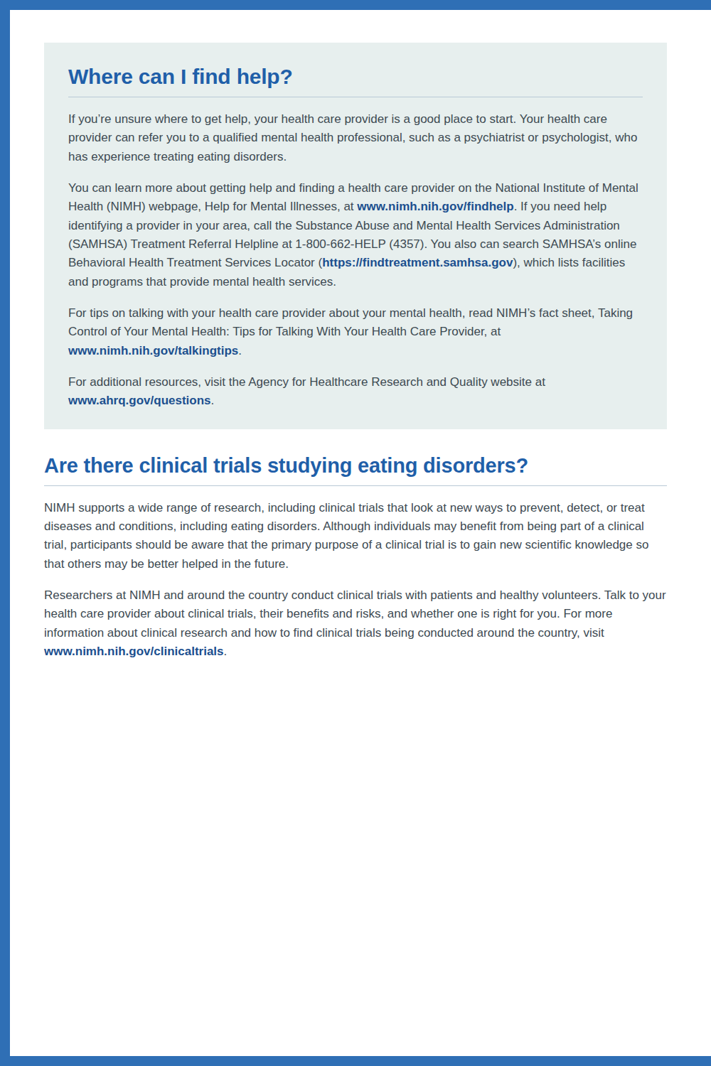Where can I find help?
If you’re unsure where to get help, your health care provider is a good place to start. Your health care provider can refer you to a qualified mental health professional, such as a psychiatrist or psychologist, who has experience treating eating disorders.
You can learn more about getting help and finding a health care provider on the National Institute of Mental Health (NIMH) webpage, Help for Mental Illnesses, at www.nimh.nih.gov/findhelp. If you need help identifying a provider in your area, call the Substance Abuse and Mental Health Services Administration (SAMHSA) Treatment Referral Helpline at 1-800-662-HELP (4357). You also can search SAMHSA’s online Behavioral Health Treatment Services Locator (https://findtreatment.samhsa.gov), which lists facilities and programs that provide mental health services.
For tips on talking with your health care provider about your mental health, read NIMH’s fact sheet, Taking Control of Your Mental Health: Tips for Talking With Your Health Care Provider, at www.nimh.nih.gov/talkingtips.
For additional resources, visit the Agency for Healthcare Research and Quality website at www.ahrq.gov/questions.
Are there clinical trials studying eating disorders?
NIMH supports a wide range of research, including clinical trials that look at new ways to prevent, detect, or treat diseases and conditions, including eating disorders. Although individuals may benefit from being part of a clinical trial, participants should be aware that the primary purpose of a clinical trial is to gain new scientific knowledge so that others may be better helped in the future.
Researchers at NIMH and around the country conduct clinical trials with patients and healthy volunteers. Talk to your health care provider about clinical trials, their benefits and risks, and whether one is right for you. For more information about clinical research and how to find clinical trials being conducted around the country, visit www.nimh.nih.gov/clinicaltrials.